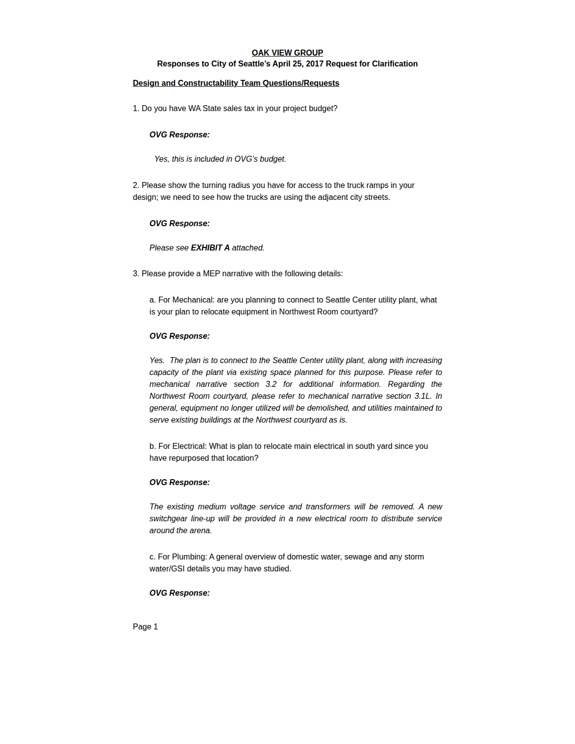OAK VIEW GROUP
Responses to City of Seattle’s April 25, 2017 Request for Clarification
Design and Constructability Team Questions/Requests
1. Do you have WA State sales tax in your project budget?
OVG Response:
Yes, this is included in OVG’s budget.
2. Please show the turning radius you have for access to the truck ramps in your design; we need to see how the trucks are using the adjacent city streets.
OVG Response:
Please see EXHIBIT A attached.
3. Please provide a MEP narrative with the following details:
a. For Mechanical: are you planning to connect to Seattle Center utility plant, what is your plan to relocate equipment in Northwest Room courtyard?
OVG Response:
Yes. The plan is to connect to the Seattle Center utility plant, along with increasing capacity of the plant via existing space planned for this purpose. Please refer to mechanical narrative section 3.2 for additional information. Regarding the Northwest Room courtyard, please refer to mechanical narrative section 3.1L. In general, equipment no longer utilized will be demolished, and utilities maintained to serve existing buildings at the Northwest courtyard as is.
b. For Electrical: What is plan to relocate main electrical in south yard since you have repurposed that location?
OVG Response:
The existing medium voltage service and transformers will be removed. A new switchgear line-up will be provided in a new electrical room to distribute service around the arena.
c. For Plumbing: A general overview of domestic water, sewage and any storm water/GSI details you may have studied.
OVG Response:
Page 1